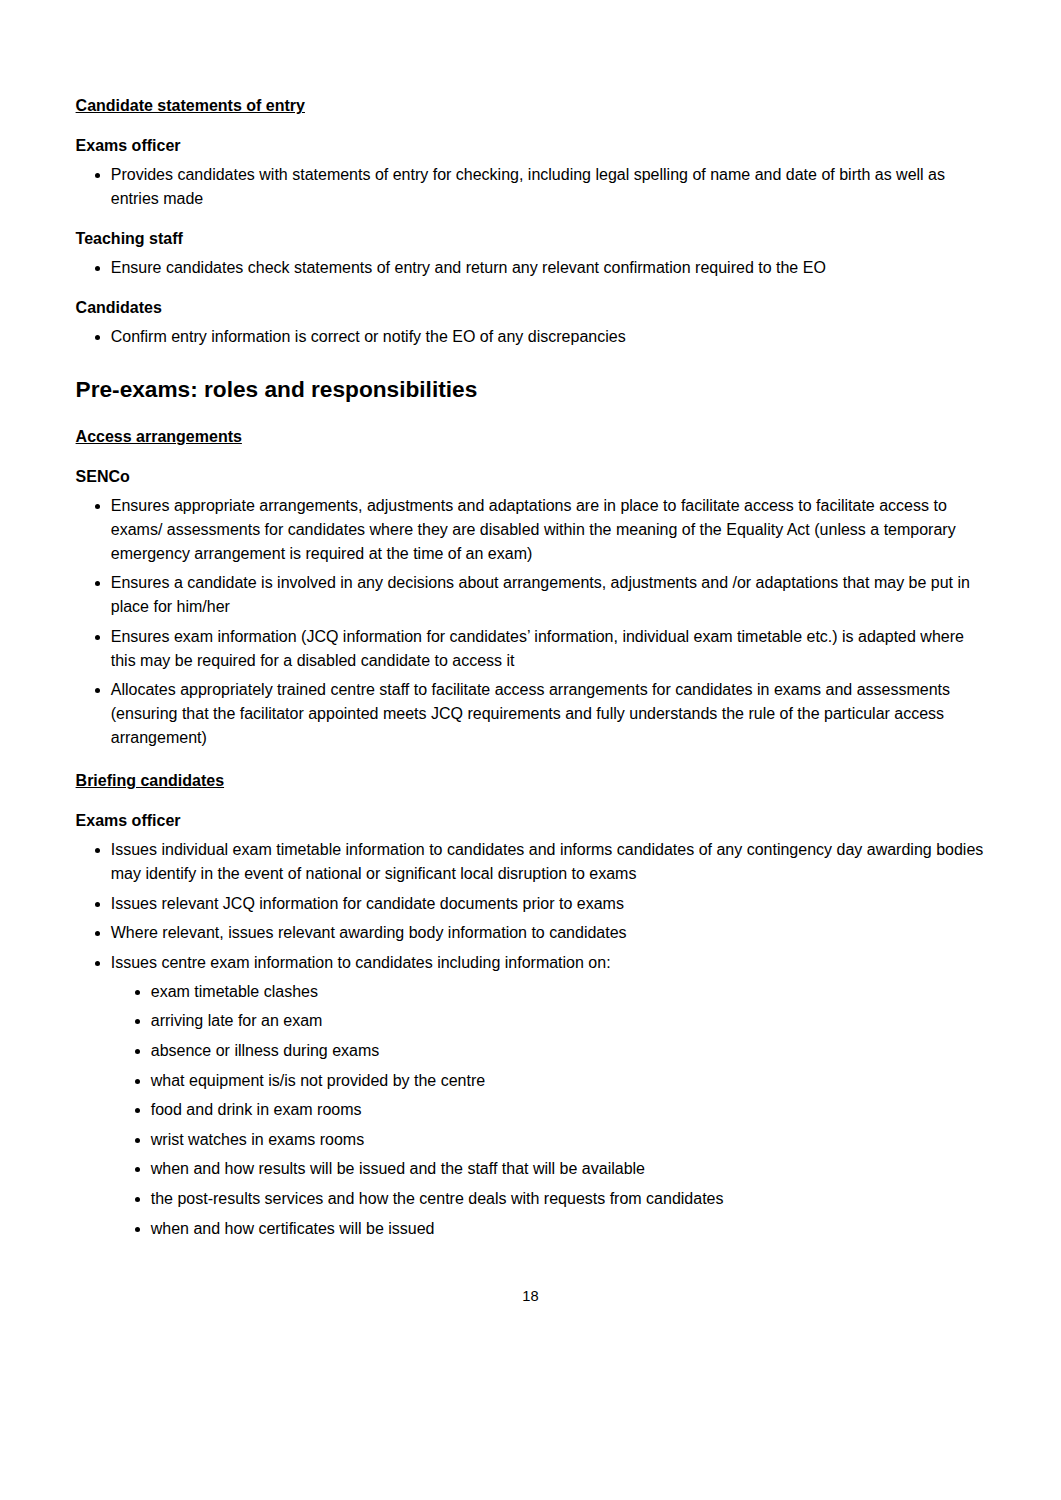Candidate statements of entry
Exams officer
Provides candidates with statements of entry for checking, including legal spelling of name and date of birth as well as entries made
Teaching staff
Ensure candidates check statements of entry and return any relevant confirmation required to the EO
Candidates
Confirm entry information is correct or notify the EO of any discrepancies
Pre-exams: roles and responsibilities
Access arrangements
SENCo
Ensures appropriate arrangements, adjustments and adaptations are in place to facilitate access to facilitate access to exams/ assessments for candidates where they are disabled within the meaning of the Equality Act (unless a temporary emergency arrangement is required at the time of an exam)
Ensures a candidate is involved in any decisions about arrangements, adjustments and /or adaptations that may be put in place for him/her
Ensures exam information (JCQ information for candidates’ information, individual exam timetable etc.) is adapted where this may be required for a disabled candidate to access it
Allocates appropriately trained centre staff to facilitate access arrangements for candidates in exams and assessments (ensuring that the facilitator appointed meets JCQ requirements and fully understands the rule of the particular access arrangement)
Briefing candidates
Exams officer
Issues individual exam timetable information to candidates and informs candidates of any contingency day awarding bodies may identify in the event of national or significant local disruption to exams
Issues relevant JCQ information for candidate documents prior to exams
Where relevant, issues relevant awarding body information to candidates
Issues centre exam information to candidates including information on:
exam timetable clashes
arriving late for an exam
absence or illness during exams
what equipment is/is not provided by the centre
food and drink in exam rooms
wrist watches in exams rooms
when and how results will be issued and the staff that will be available
the post-results services and how the centre deals with requests from candidates
when and how certificates will be issued
18